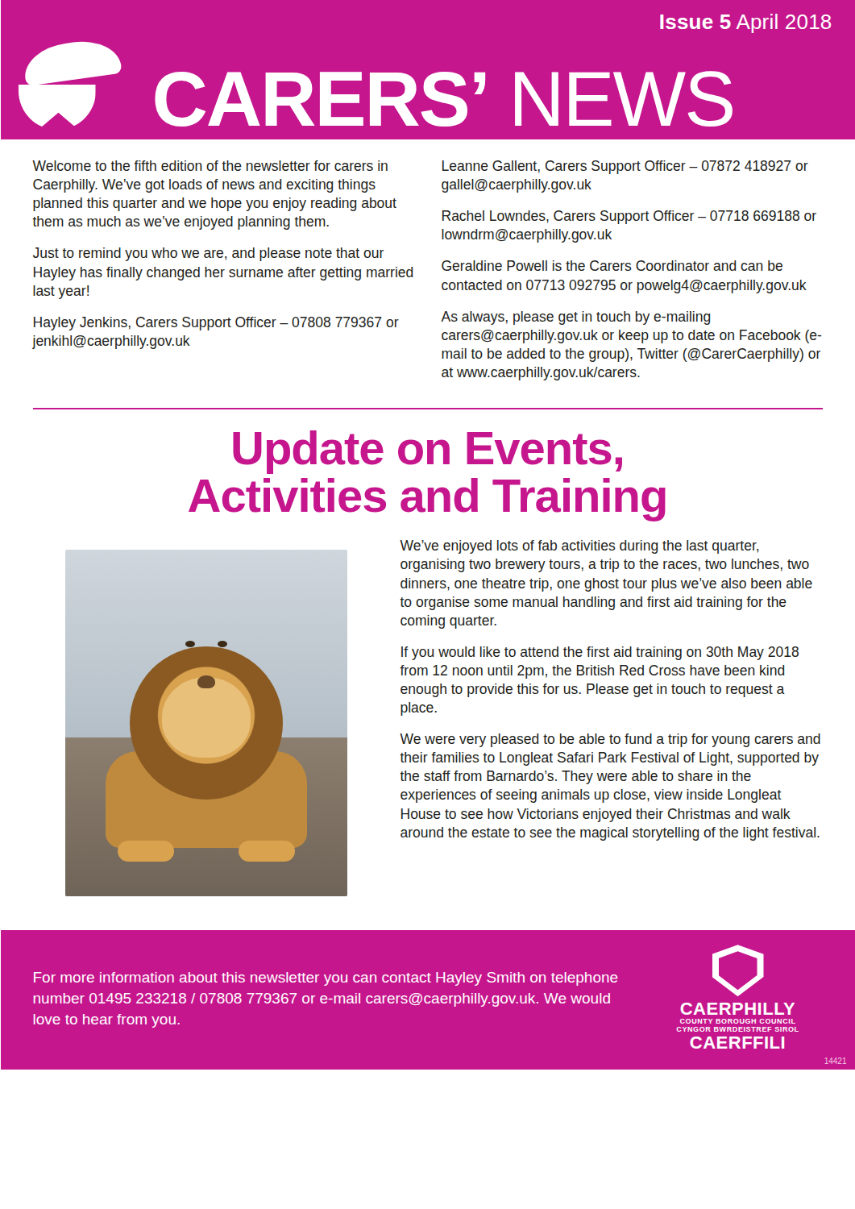Issue 5 April 2018
CARERS’ NEWS
Welcome to the fifth edition of the newsletter for carers in Caerphilly. We’ve got loads of news and exciting things planned this quarter and we hope you enjoy reading about them as much as we’ve enjoyed planning them.
Just to remind you who we are, and please note that our Hayley has finally changed her surname after getting married last year!
Hayley Jenkins, Carers Support Officer – 07808 779367 or jenkihl@caerphilly.gov.uk
Leanne Gallent, Carers Support Officer – 07872 418927 or gallel@caerphilly.gov.uk
Rachel Lowndes, Carers Support Officer – 07718 669188 or lowndrm@caerphilly.gov.uk
Geraldine Powell is the Carers Coordinator and can be contacted on 07713 092795 or powelg4@caerphilly.gov.uk
As always, please get in touch by e-mailing carers@caerphilly.gov.uk or keep up to date on Facebook (e-mail to be added to the group), Twitter (@CarerCaerphilly) or at www.caerphilly.gov.uk/carers.
Update on Events,
Activities and Training
We’ve enjoyed lots of fab activities during the last quarter, organising two brewery tours, a trip to the races, two lunches, two dinners, one theatre trip, one ghost tour plus we’ve also been able to organise some manual handling and first aid training for the coming quarter.
If you would like to attend the first aid training on 30th May 2018 from 12 noon until 2pm, the British Red Cross have been kind enough to provide this for us. Please get in touch to request a place.
We were very pleased to be able to fund a trip for young carers and their families to Longleat Safari Park Festival of Light, supported by the staff from Barnardo’s. They were able to share in the experiences of seeing animals up close, view inside Longleat House to see how Victorians enjoyed their Christmas and walk around the estate to see the magical storytelling of the light festival.
For more information about this newsletter you can contact Hayley Smith on telephone number 01495 233218 / 07808 779367 or e-mail carers@caerphilly.gov.uk. We would love to hear from you.
CAERPHILLY COUNTY BOROUGH COUNCIL CYNGOR BWRDEISTREF SIROL CAERFFILI
14421